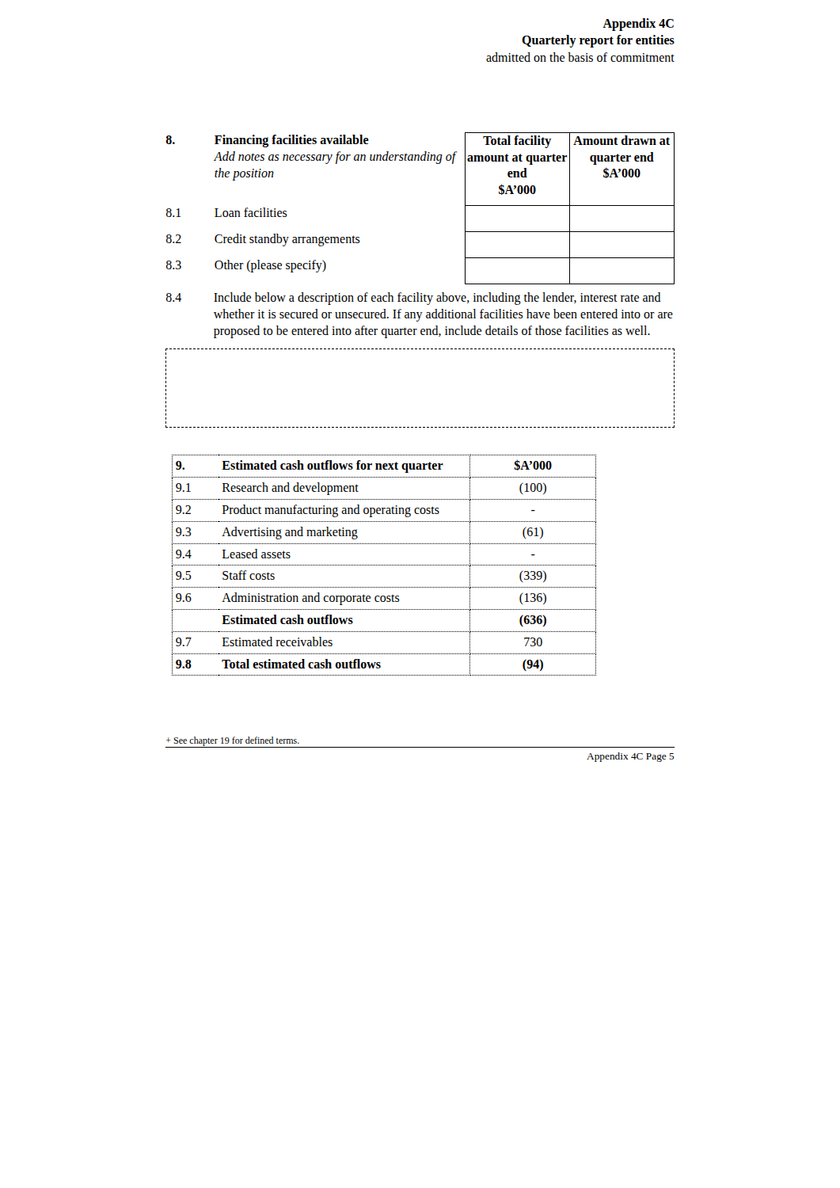Appendix 4C
Quarterly report for entities
admitted on the basis of commitment
| 8. | Financing facilities available Add notes as necessary for an understanding of the position | Total facility amount at quarter end $A’000 | Amount drawn at quarter end $A’000 |
| 8.1 | Loan facilities | | |
| 8.2 | Credit standby arrangements | | |
| 8.3 | Other (please specify) | | |
| 8.4 | Include below a description of each facility above, including the lender, interest rate and whether it is secured or unsecured. If any additional facilities have been entered into or are proposed to be entered into after quarter end, include details of those facilities as well. |
| 9. | Estimated cash outflows for next quarter | $A’000 |
| 9.1 | Research and development | (100) |
| 9.2 | Product manufacturing and operating costs | - |
| 9.3 | Advertising and marketing | (61) |
| 9.4 | Leased assets | - |
| 9.5 | Staff costs | (339) |
| 9.6 | Administration and corporate costs | (136) |
| | Estimated cash outflows | (636) |
| 9.7 | Estimated receivables | 730 |
| 9.8 | Total estimated cash outflows | (94) |
+ See chapter 19 for defined terms.
Appendix 4C Page 5